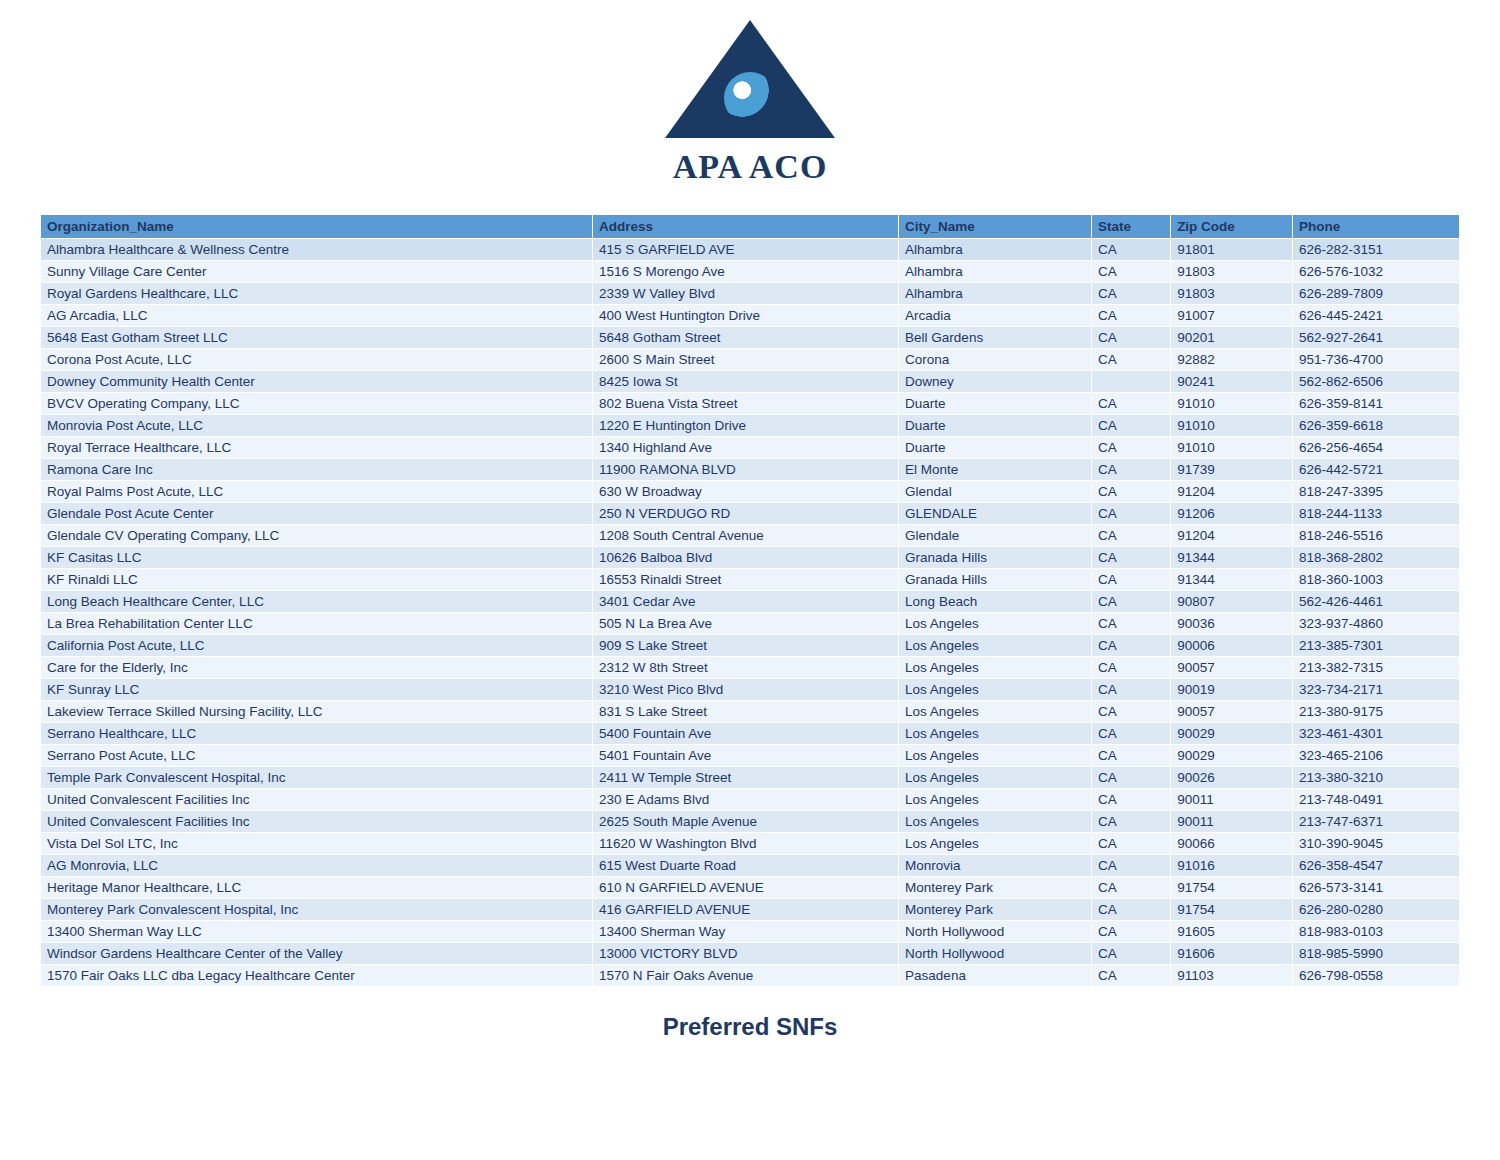APA ACO
| Organization_Name | Address | City_Name | State | Zip Code | Phone |
| --- | --- | --- | --- | --- | --- |
| Alhambra Healthcare & Wellness Centre | 415 S GARFIELD AVE | Alhambra | CA | 91801 | 626-282-3151 |
| Sunny Village Care Center | 1516 S Morengo Ave | Alhambra | CA | 91803 | 626-576-1032 |
| Royal Gardens Healthcare, LLC | 2339 W Valley Blvd | Alhambra | CA | 91803 | 626-289-7809 |
| AG Arcadia, LLC | 400 West Huntington Drive | Arcadia | CA | 91007 | 626-445-2421 |
| 5648 East Gotham Street LLC | 5648 Gotham Street | Bell Gardens | CA | 90201 | 562-927-2641 |
| Corona Post Acute, LLC | 2600 S Main Street | Corona | CA | 92882 | 951-736-4700 |
| Downey Community Health Center | 8425 Iowa St | Downey | | 90241 | 562-862-6506 |
| BVCV Operating Company, LLC | 802 Buena Vista Street | Duarte | CA | 91010 | 626-359-8141 |
| Monrovia Post Acute, LLC | 1220 E Huntington Drive | Duarte | CA | 91010 | 626-359-6618 |
| Royal Terrace Healthcare, LLC | 1340 Highland Ave | Duarte | CA | 91010 | 626-256-4654 |
| Ramona Care Inc | 11900 RAMONA BLVD | El Monte | CA | 91739 | 626-442-5721 |
| Royal Palms Post Acute, LLC | 630 W Broadway | Glendal | CA | 91204 | 818-247-3395 |
| Glendale Post Acute Center | 250 N VERDUGO RD | GLENDALE | CA | 91206 | 818-244-1133 |
| Glendale CV Operating Company, LLC | 1208 South Central Avenue | Glendale | CA | 91204 | 818-246-5516 |
| KF Casitas LLC | 10626 Balboa Blvd | Granada Hills | CA | 91344 | 818-368-2802 |
| KF Rinaldi LLC | 16553 Rinaldi Street | Granada Hills | CA | 91344 | 818-360-1003 |
| Long Beach Healthcare Center, LLC | 3401 Cedar Ave | Long Beach | CA | 90807 | 562-426-4461 |
| La Brea Rehabilitation Center LLC | 505 N La Brea Ave | Los Angeles | CA | 90036 | 323-937-4860 |
| California Post Acute, LLC | 909 S Lake Street | Los Angeles | CA | 90006 | 213-385-7301 |
| Care for the Elderly, Inc | 2312 W 8th Street | Los Angeles | CA | 90057 | 213-382-7315 |
| KF Sunray LLC | 3210 West Pico Blvd | Los Angeles | CA | 90019 | 323-734-2171 |
| Lakeview Terrace Skilled Nursing Facility, LLC | 831 S Lake Street | Los Angeles | CA | 90057 | 213-380-9175 |
| Serrano Healthcare, LLC | 5400 Fountain Ave | Los Angeles | CA | 90029 | 323-461-4301 |
| Serrano Post Acute, LLC | 5401 Fountain Ave | Los Angeles | CA | 90029 | 323-465-2106 |
| Temple Park Convalescent Hospital, Inc | 2411 W Temple Street | Los Angeles | CA | 90026 | 213-380-3210 |
| United Convalescent Facilities Inc | 230 E Adams Blvd | Los Angeles | CA | 90011 | 213-748-0491 |
| United Convalescent Facilities Inc | 2625 South Maple Avenue | Los Angeles | CA | 90011 | 213-747-6371 |
| Vista Del Sol LTC, Inc | 11620 W Washington Blvd | Los Angeles | CA | 90066 | 310-390-9045 |
| AG Monrovia, LLC | 615 West Duarte Road | Monrovia | CA | 91016 | 626-358-4547 |
| Heritage Manor Healthcare, LLC | 610 N GARFIELD AVENUE | Monterey Park | CA | 91754 | 626-573-3141 |
| Monterey Park Convalescent Hospital, Inc | 416 GARFIELD AVENUE | Monterey Park | CA | 91754 | 626-280-0280 |
| 13400 Sherman Way LLC | 13400 Sherman Way | North Hollywood | CA | 91605 | 818-983-0103 |
| Windsor Gardens Healthcare Center of the Valley | 13000 VICTORY BLVD | North Hollywood | CA | 91606 | 818-985-5990 |
| 1570 Fair Oaks LLC dba Legacy Healthcare Center | 1570 N Fair Oaks Avenue | Pasadena | CA | 91103 | 626-798-0558 |
Preferred SNFs